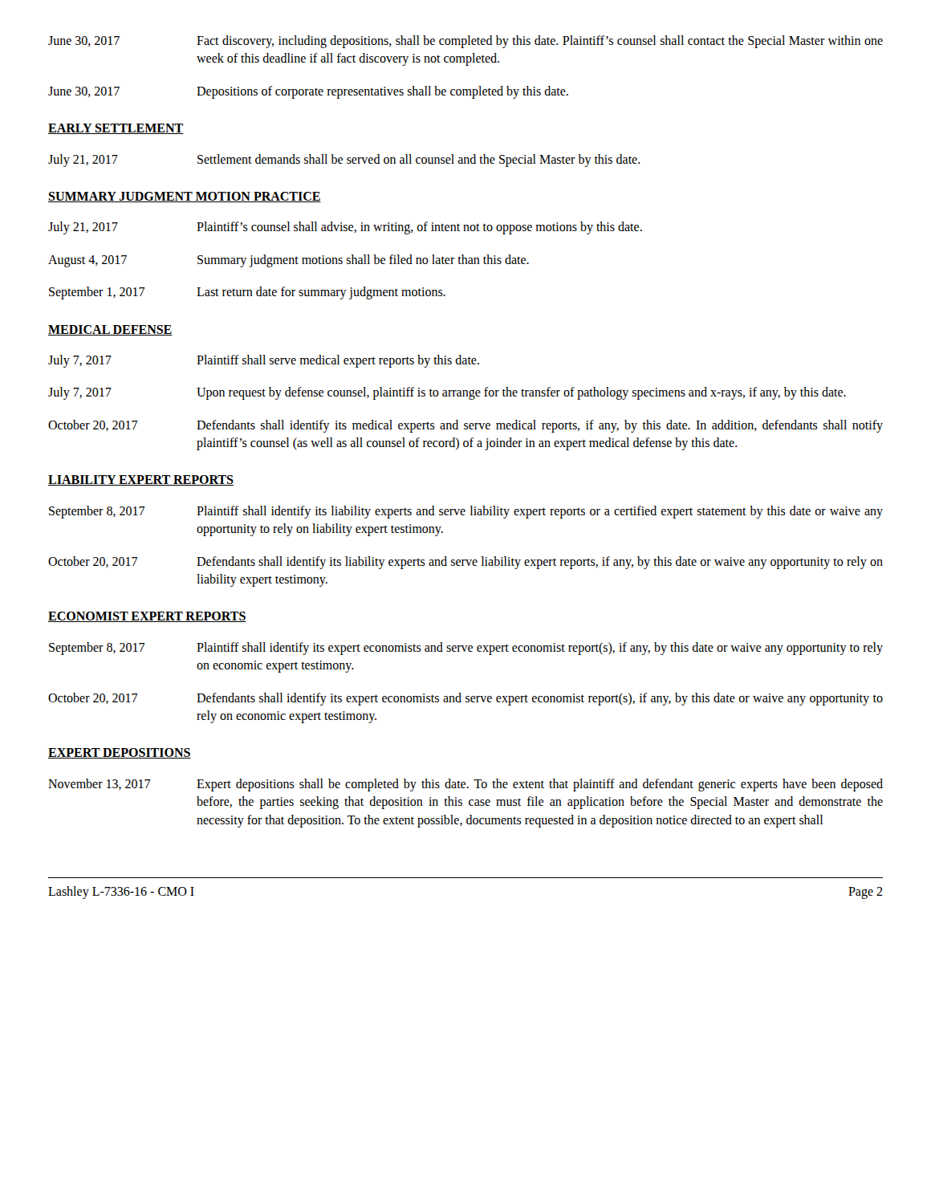June 30, 2017
Fact discovery, including depositions, shall be completed by this date. Plaintiff’s counsel shall contact the Special Master within one week of this deadline if all fact discovery is not completed.
June 30, 2017
Depositions of corporate representatives shall be completed by this date.
EARLY SETTLEMENT
July 21, 2017
Settlement demands shall be served on all counsel and the Special Master by this date.
SUMMARY JUDGMENT MOTION PRACTICE
July 21, 2017
Plaintiff’s counsel shall advise, in writing, of intent not to oppose motions by this date.
August 4, 2017
Summary judgment motions shall be filed no later than this date.
September 1, 2017
Last return date for summary judgment motions.
MEDICAL DEFENSE
July 7, 2017
Plaintiff shall serve medical expert reports by this date.
July 7, 2017
Upon request by defense counsel, plaintiff is to arrange for the transfer of pathology specimens and x-rays, if any, by this date.
October 20, 2017
Defendants shall identify its medical experts and serve medical reports, if any, by this date. In addition, defendants shall notify plaintiff’s counsel (as well as all counsel of record) of a joinder in an expert medical defense by this date.
LIABILITY EXPERT REPORTS
September 8, 2017
Plaintiff shall identify its liability experts and serve liability expert reports or a certified expert statement by this date or waive any opportunity to rely on liability expert testimony.
October 20, 2017
Defendants shall identify its liability experts and serve liability expert reports, if any, by this date or waive any opportunity to rely on liability expert testimony.
ECONOMIST EXPERT REPORTS
September 8, 2017
Plaintiff shall identify its expert economists and serve expert economist report(s), if any, by this date or waive any opportunity to rely on economic expert testimony.
October 20, 2017
Defendants shall identify its expert economists and serve expert economist report(s), if any, by this date or waive any opportunity to rely on economic expert testimony.
EXPERT DEPOSITIONS
November 13, 2017
Expert depositions shall be completed by this date. To the extent that plaintiff and defendant generic experts have been deposed before, the parties seeking that deposition in this case must file an application before the Special Master and demonstrate the necessity for that deposition. To the extent possible, documents requested in a deposition notice directed to an expert shall
Lashley L-7336-16 - CMO I Page 2